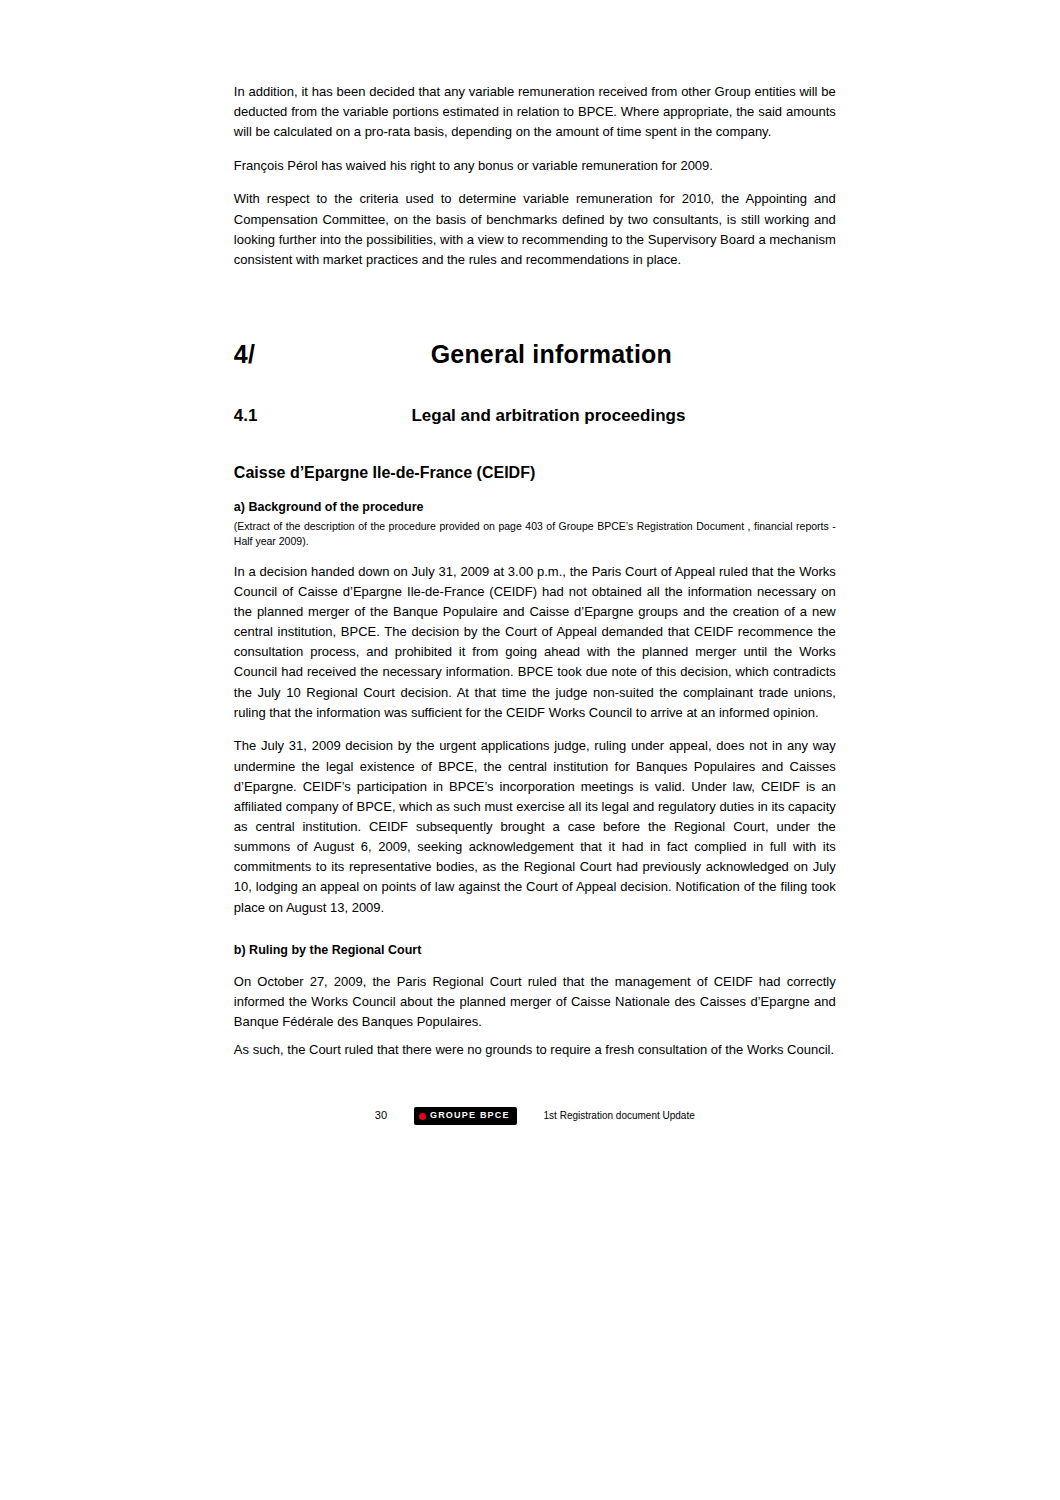In addition, it has been decided that any variable remuneration received from other Group entities will be deducted from the variable portions estimated in relation to BPCE. Where appropriate, the said amounts will be calculated on a pro-rata basis, depending on the amount of time spent in the company.
François Pérol has waived his right to any bonus or variable remuneration for 2009.
With respect to the criteria used to determine variable remuneration for 2010, the Appointing and Compensation Committee, on the basis of benchmarks defined by two consultants, is still working and looking further into the possibilities, with a view to recommending to the Supervisory Board a mechanism consistent with market practices and the rules and recommendations in place.
4/General information
4.1 Legal and arbitration proceedings
Caisse d’Epargne Ile-de-France (CEIDF)
a) Background of the procedure
(Extract of the description of the procedure provided on page 403 of Groupe BPCE’s Registration Document , financial reports - Half year 2009).
In a decision handed down on July 31, 2009 at 3.00 p.m., the Paris Court of Appeal ruled that the Works Council of Caisse d’Epargne Ile-de-France (CEIDF) had not obtained all the information necessary on the planned merger of the Banque Populaire and Caisse d’Epargne groups and the creation of a new central institution, BPCE. The decision by the Court of Appeal demanded that CEIDF recommence the consultation process, and prohibited it from going ahead with the planned merger until the Works Council had received the necessary information. BPCE took due note of this decision, which contradicts the July 10 Regional Court decision. At that time the judge non-suited the complainant trade unions, ruling that the information was sufficient for the CEIDF Works Council to arrive at an informed opinion.
The July 31, 2009 decision by the urgent applications judge, ruling under appeal, does not in any way undermine the legal existence of BPCE, the central institution for Banques Populaires and Caisses d’Epargne. CEIDF’s participation in BPCE’s incorporation meetings is valid. Under law, CEIDF is an affiliated company of BPCE, which as such must exercise all its legal and regulatory duties in its capacity as central institution. CEIDF subsequently brought a case before the Regional Court, under the summons of August 6, 2009, seeking acknowledgement that it had in fact complied in full with its commitments to its representative bodies, as the Regional Court had previously acknowledged on July 10, lodging an appeal on points of law against the Court of Appeal decision. Notification of the filing took place on August 13, 2009.
b) Ruling by the Regional Court
On October 27, 2009, the Paris Regional Court ruled that the management of CEIDF had correctly informed the Works Council about the planned merger of Caisse Nationale des Caisses d’Epargne and Banque Fédérale des Banques Populaires.
As such, the Court ruled that there were no grounds to require a fresh consultation of the Works Council.
30 GROUPE BPCE 1st Registration document Update